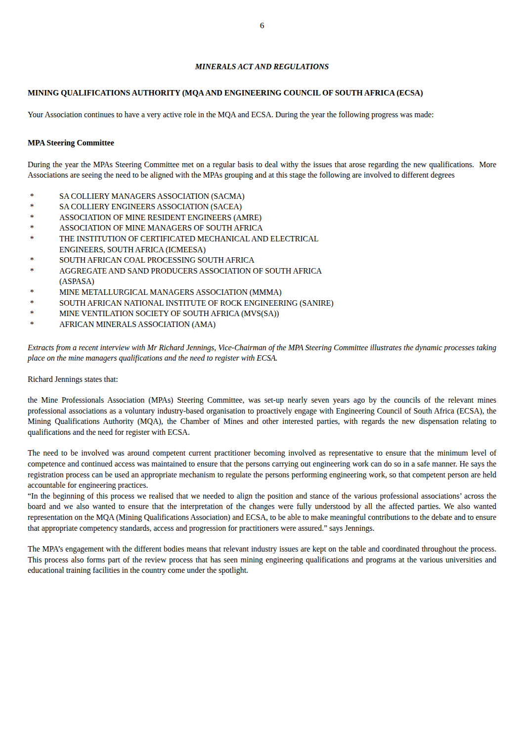6
MINERALS ACT AND REGULATIONS
MINING QUALIFICATIONS AUTHORITY (MQA AND ENGINEERING COUNCIL OF SOUTH AFRICA (ECSA)
Your Association continues to have a very active role in the MQA and ECSA. During the year the following progress was made:
MPA Steering Committee
During the year the MPAs Steering Committee met on a regular basis to deal withy the issues that arose regarding the new qualifications. More Associations are seeing the need to be aligned with the MPAs grouping and at this stage the following are involved to different degrees
| * | SA COLLIERY MANAGERS ASSOCIATION (SACMA) |
| * | SA COLLIERY ENGINEERS ASSOCIATION (SACEA) |
| * | ASSOCIATION OF MINE RESIDENT ENGINEERS (AMRE) |
| * | ASSOCIATION OF MINE MANAGERS OF SOUTH AFRICA |
| * | THE INSTITUTION OF CERTIFICATED MECHANICAL AND ELECTRICAL ENGINEERS, SOUTH AFRICA (ICMEESA) |
| * | SOUTH AFRICAN COAL PROCESSING SOUTH AFRICA |
| * | AGGREGATE AND SAND PRODUCERS ASSOCIATION OF SOUTH AFRICA (ASPASA) |
| * | MINE METALLURGICAL MANAGERS ASSOCIATION (MMMA) |
| * | SOUTH AFRICAN NATIONAL INSTITUTE OF ROCK ENGINEERING (SANIRE) |
| * | MINE VENTILATION SOCIETY OF SOUTH AFRICA (MVS(SA)) |
| * | AFRICAN MINERALS ASSOCIATION (AMA) |
Extracts from a recent interview with Mr Richard Jennings, Vice-Chairman of the MPA Steering Committee illustrates the dynamic processes taking place on the mine managers qualifications and the need to register with ECSA.
Richard Jennings states that:
the Mine Professionals Association (MPAs) Steering Committee, was set-up nearly seven years ago by the councils of the relevant mines professional associations as a voluntary industry-based organisation to proactively engage with Engineering Council of South Africa (ECSA), the Mining Qualifications Authority (MQA), the Chamber of Mines and other interested parties, with regards the new dispensation relating to qualifications and the need for register with ECSA.
The need to be involved was around competent current practitioner becoming involved as representative to ensure that the minimum level of competence and continued access was maintained to ensure that the persons carrying out engineering work can do so in a safe manner. He says the registration process can be used an appropriate mechanism to regulate the persons performing engineering work, so that competent person are held accountable for engineering practices.
“In the beginning of this process we realised that we needed to align the position and stance of the various professional associations’ across the board and we also wanted to ensure that the interpretation of the changes were fully understood by all the affected parties. We also wanted representation on the MQA (Mining Qualifications Association) and ECSA, to be able to make meaningful contributions to the debate and to ensure that appropriate competency standards, access and progression for practitioners were assured.” says Jennings.
The MPA’s engagement with the different bodies means that relevant industry issues are kept on the table and coordinated throughout the process. This process also forms part of the review process that has seen mining engineering qualifications and programs at the various universities and educational training facilities in the country come under the spotlight.